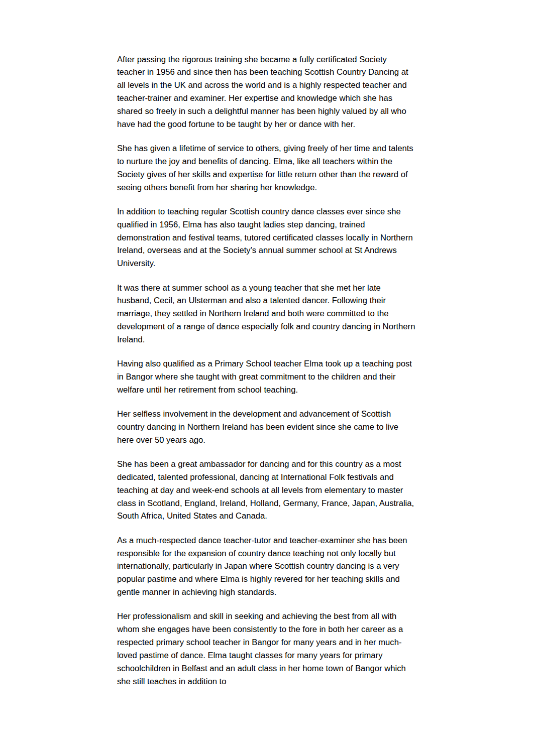After passing the rigorous training she became a fully certificated Society teacher in 1956 and since then has been teaching Scottish Country Dancing at all levels in the UK and across the world and is a highly respected teacher and teacher-trainer and examiner. Her expertise and knowledge which she has shared so freely in such a delightful manner has been highly valued by all who have had the good fortune to be taught by her or dance with her.
She has given a lifetime of service to others, giving freely of her time and talents to nurture the joy and benefits of dancing. Elma, like all teachers within the Society gives of her skills and expertise for little return other than the reward of seeing others benefit from her sharing her knowledge.
In addition to teaching regular Scottish country dance classes ever since she qualified in 1956, Elma has also taught ladies step dancing, trained demonstration and festival teams, tutored certificated classes locally in Northern Ireland, overseas and at the Society's annual summer school at St Andrews University.
It was there at summer school as a young teacher that she met her late husband, Cecil, an Ulsterman and also a talented dancer. Following their marriage, they settled in Northern Ireland and both were committed to the development of a range of dance especially folk and country dancing in Northern Ireland.
Having also qualified as a Primary School teacher Elma took up a teaching post in Bangor where she taught with great commitment to the children and their welfare until her retirement from school teaching.
Her selfless involvement in the development and advancement of Scottish country dancing in Northern Ireland has been evident since she came to live here over 50 years ago.
She has been a great ambassador for dancing and for this country as a most dedicated, talented professional, dancing at International Folk festivals and teaching at day and week-end schools at all levels from elementary to master class in Scotland, England, Ireland, Holland, Germany, France, Japan, Australia, South Africa, United States and Canada.
As a much-respected dance teacher-tutor and teacher-examiner she has been responsible for the expansion of country dance teaching not only locally but internationally, particularly in Japan where Scottish country dancing is a very popular pastime and where Elma is highly revered for her teaching skills and gentle manner in achieving high standards.
Her professionalism and skill in seeking and achieving the best from all with whom she engages have been consistently to the fore in both her career as a respected primary school teacher in Bangor for many years and in her much-loved pastime of dance. Elma taught classes for many years for primary schoolchildren in Belfast and an adult class in her home town of Bangor which she still teaches in addition to